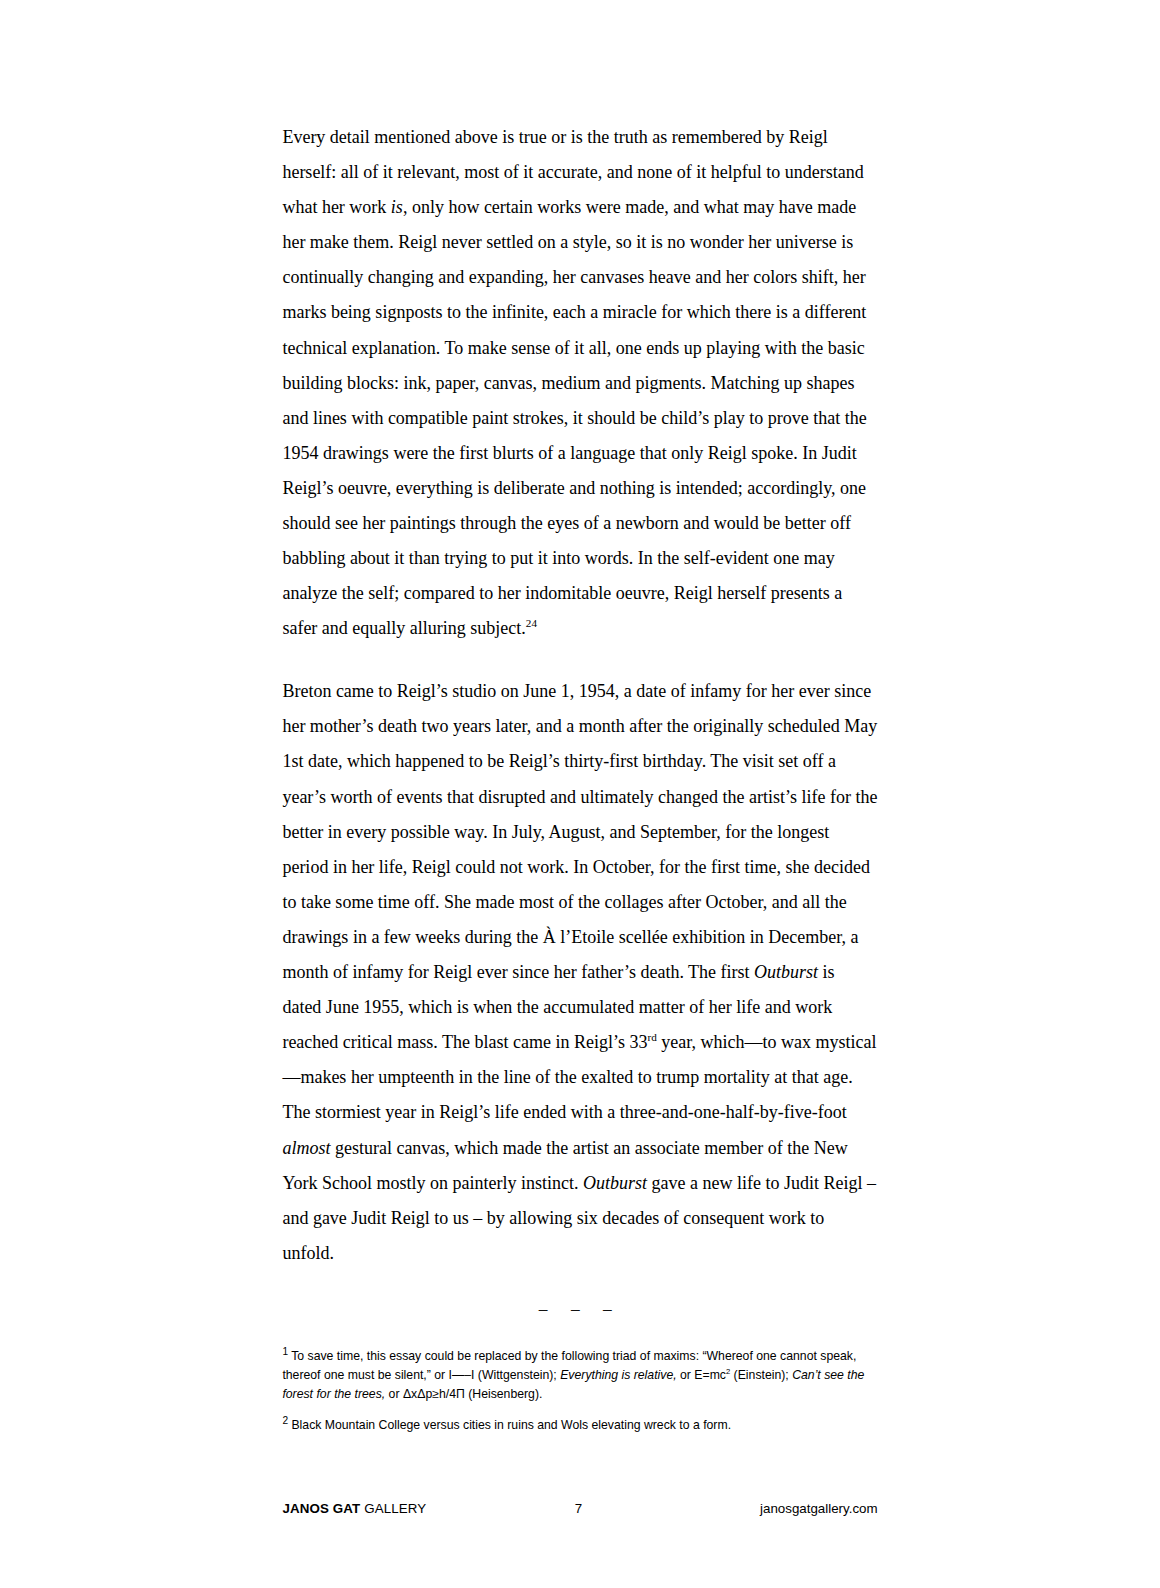Every detail mentioned above is true or is the truth as remembered by Reigl herself: all of it relevant, most of it accurate, and none of it helpful to understand what her work is, only how certain works were made, and what may have made her make them. Reigl never settled on a style, so it is no wonder her universe is continually changing and expanding, her canvases heave and her colors shift, her marks being signposts to the infinite, each a miracle for which there is a different technical explanation. To make sense of it all, one ends up playing with the basic building blocks: ink, paper, canvas, medium and pigments. Matching up shapes and lines with compatible paint strokes, it should be child’s play to prove that the 1954 drawings were the first blurts of a language that only Reigl spoke. In Judit Reigl’s oeuvre, everything is deliberate and nothing is intended; accordingly, one should see her paintings through the eyes of a newborn and would be better off babbling about it than trying to put it into words. In the self-evident one may analyze the self; compared to her indomitable oeuvre, Reigl herself presents a safer and equally alluring subject.24
Breton came to Reigl’s studio on June 1, 1954, a date of infamy for her ever since her mother’s death two years later, and a month after the originally scheduled May 1st date, which happened to be Reigl’s thirty-first birthday. The visit set off a year’s worth of events that disrupted and ultimately changed the artist’s life for the better in every possible way. In July, August, and September, for the longest period in her life, Reigl could not work. In October, for the first time, she decided to take some time off. She made most of the collages after October, and all the drawings in a few weeks during the À l’Etoile scellée exhibition in December, a month of infamy for Reigl ever since her father’s death. The first Outburst is dated June 1955, which is when the accumulated matter of her life and work reached critical mass. The blast came in Reigl’s 33rd year, which—to wax mystical—makes her umpteenth in the line of the exalted to trump mortality at that age. The stormiest year in Reigl’s life ended with a three-and-one-half-by-five-foot almost gestural canvas, which made the artist an associate member of the New York School mostly on painterly instinct. Outburst gave a new life to Judit Reigl – and gave Judit Reigl to us – by allowing six decades of consequent work to unfold.
– – –
1 To save time, this essay could be replaced by the following triad of maxims: “Whereof one cannot speak, thereof one must be silent,” or I—–I (Wittgenstein); Everything is relative, or E=mc2 (Einstein); Can’t see the forest for the trees, or ΔxΔp≥h/4Π (Heisenberg).
2 Black Mountain College versus cities in ruins and Wols elevating wreck to a form.
JANOS GAT GALLERY
7
janosgatgallery.com